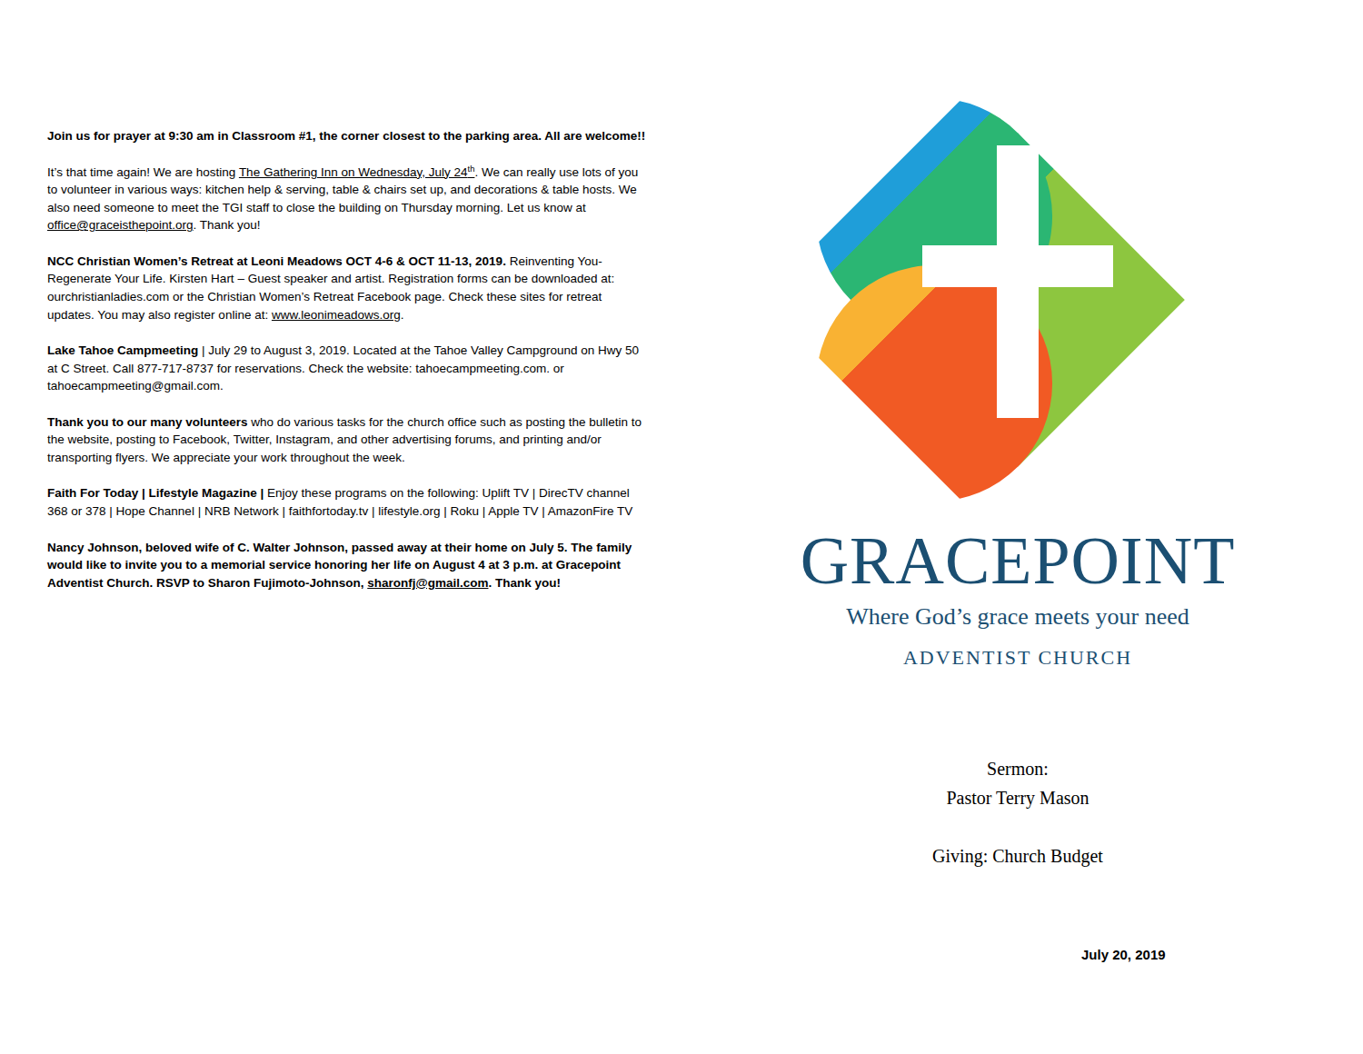Join us for prayer at 9:30 am in Classroom #1, the corner closest to the parking area. All are welcome!!
It’s that time again! We are hosting The Gathering Inn on Wednesday, July 24th. We can really use lots of you to volunteer in various ways: kitchen help & serving, table & chairs set up, and decorations & table hosts. We also need someone to meet the TGI staff to close the building on Thursday morning. Let us know at office@graceisthepoint.org. Thank you!
NCC Christian Women’s Retreat at Leoni Meadows OCT 4-6 & OCT 11-13, 2019. Reinventing You-Regenerate Your Life. Kirsten Hart – Guest speaker and artist. Registration forms can be downloaded at: ourchristianladies.com or the Christian Women’s Retreat Facebook page. Check these sites for retreat updates. You may also register online at: www.leonimeadows.org.
Lake Tahoe Campmeeting | July 29 to August 3, 2019. Located at the Tahoe Valley Campground on Hwy 50 at C Street. Call 877-717-8737 for reservations. Check the website: tahoecampmeeting.com. or tahoecampmeeting@gmail.com.
Thank you to our many volunteers who do various tasks for the church office such as posting the bulletin to the website, posting to Facebook, Twitter, Instagram, and other advertising forums, and printing and/or transporting flyers. We appreciate your work throughout the week.
Faith For Today | Lifestyle Magazine | Enjoy these programs on the following: Uplift TV | DirecTV channel 368 or 378 | Hope Channel | NRB Network | faithfortoday.tv | lifestyle.org | Roku | Apple TV | AmazonFire TV
Nancy Johnson, beloved wife of C. Walter Johnson, passed away at their home on July 5. The family would like to invite you to a memorial service honoring her life on August 4 at 3 p.m. at Gracepoint Adventist Church. RSVP to Sharon Fujimoto-Johnson, sharonfj@gmail.com. Thank you!
GRACEPOINT
Where God’s grace meets your need
ADVENTIST CHURCH
Sermon:
Pastor Terry Mason
Giving: Church Budget
July 20, 2019